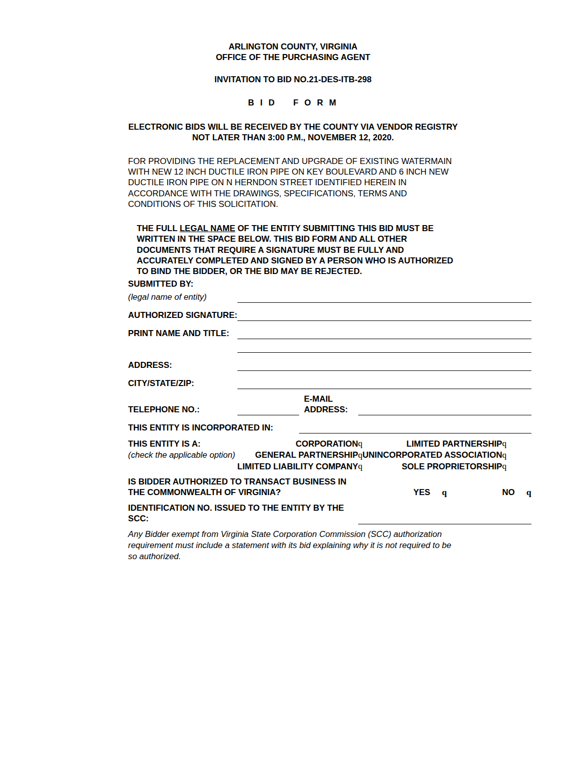ARLINGTON COUNTY, VIRGINIA
OFFICE OF THE PURCHASING AGENT
INVITATION TO BID NO.21-DES-ITB-298
B I D F O R M
ELECTRONIC BIDS WILL BE RECEIVED BY THE COUNTY VIA VENDOR REGISTRY NOT LATER THAN 3:00 P.M., NOVEMBER 12, 2020.
FOR PROVIDING THE REPLACEMENT AND UPGRADE OF EXISTING WATERMAIN WITH NEW 12 INCH DUCTILE IRON PIPE ON KEY BOULEVARD AND 6 INCH NEW DUCTILE IRON PIPE ON N HERNDON STREET IDENTIFIED HEREIN IN ACCORDANCE WITH THE DRAWINGS, SPECIFICATIONS, TERMS AND CONDITIONS OF THIS SOLICITATION.
THE FULL LEGAL NAME OF THE ENTITY SUBMITTING THIS BID MUST BE WRITTEN IN THE SPACE BELOW. THIS BID FORM AND ALL OTHER DOCUMENTS THAT REQUIRE A SIGNATURE MUST BE FULLY AND ACCURATELY COMPLETED AND SIGNED BY A PERSON WHO IS AUTHORIZED TO BIND THE BIDDER, OR THE BID MAY BE REJECTED.
| SUBMITTED BY: | |
| (legal name of entity) | |
| AUTHORIZED SIGNATURE: | |
| PRINT NAME AND TITLE: | |
| ADDRESS: | |
| CITY/STATE/ZIP: | |
| TELEPHONE NO.: | | E-MAIL ADDRESS: | |
| THIS ENTITY IS INCORPORATED IN: | |
| THIS ENTITY IS A: | CORPORATION | q | LIMITED PARTNERSHIP | q | |
| (check the applicable option) | GENERAL PARTNERSHIP | q | UNINCORPORATED ASSOCIATION | q | |
| | LIMITED LIABILITY COMPANY | q | SOLE PROPRIETORSHIP | q | |
| IS BIDDER AUTHORIZED TO TRANSACT BUSINESS IN THE COMMONWEALTH OF VIRGINIA? | YES q | NO q |
| IDENTIFICATION NO. ISSUED TO THE ENTITY BY THE SCC: | |
Any Bidder exempt from Virginia State Corporation Commission (SCC) authorization requirement must include a statement with its bid explaining why it is not required to be so authorized.